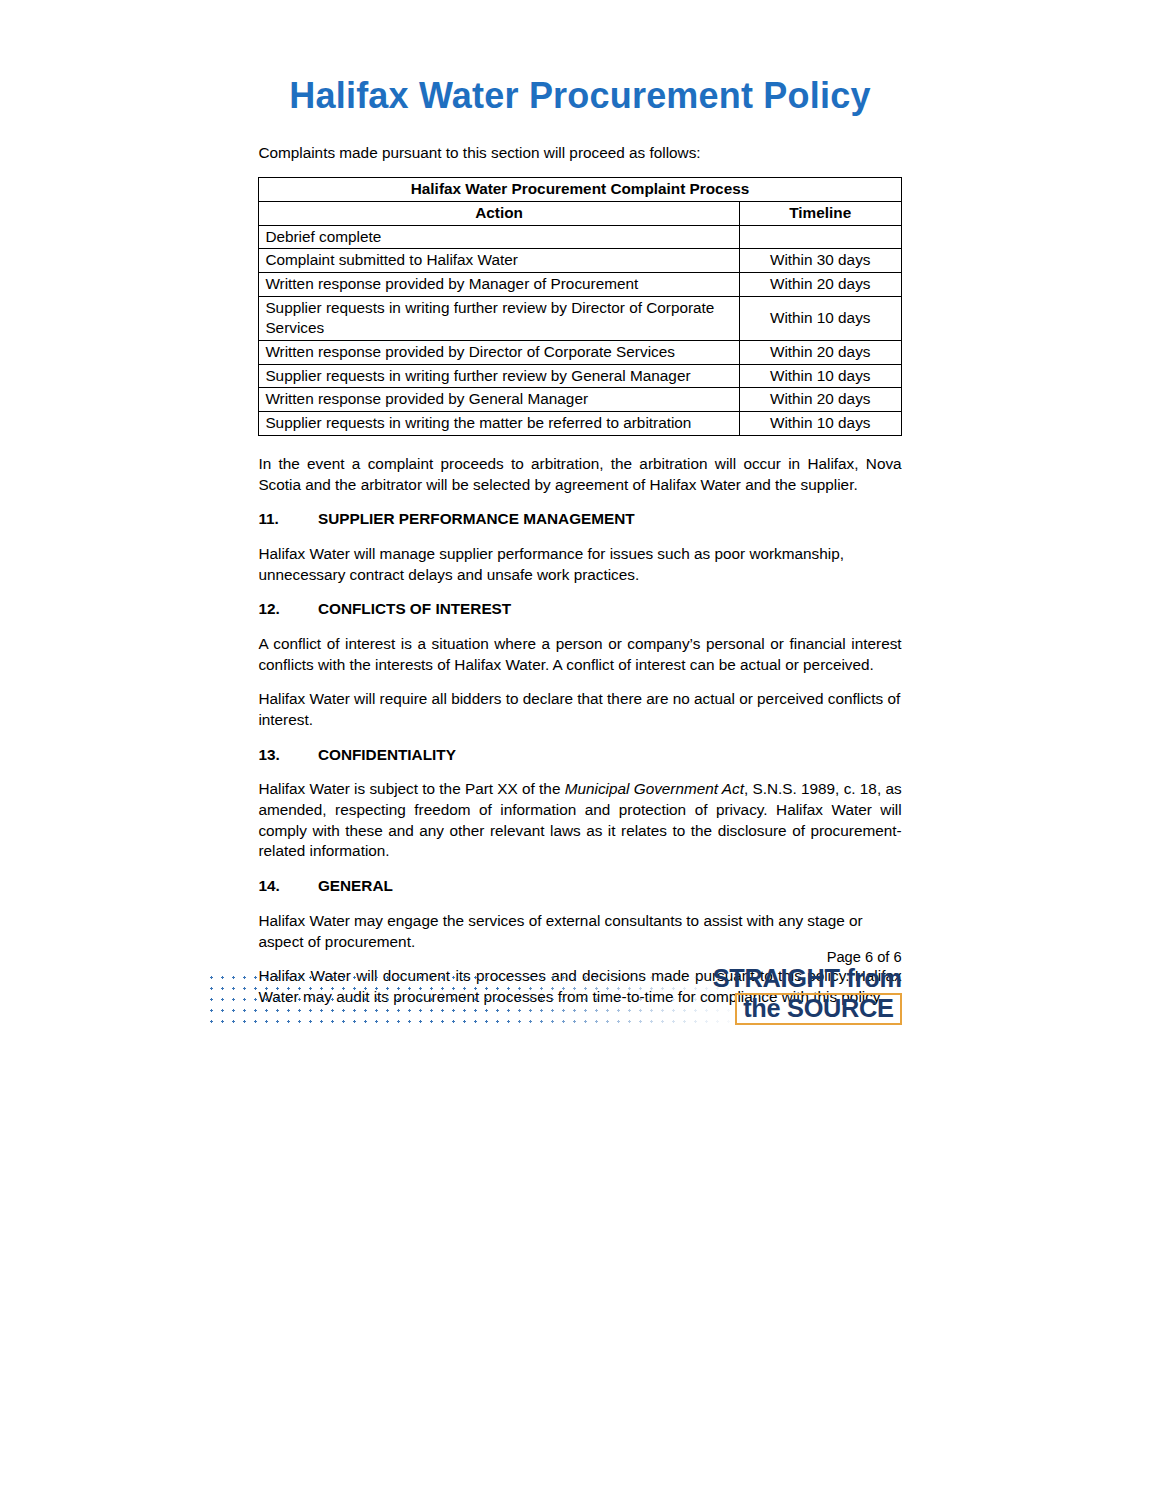Halifax Water Procurement Policy
Complaints made pursuant to this section will proceed as follows:
| Halifax Water Procurement Complaint Process |
| --- |
| Action | Timeline |
| Debrief complete | |
| Complaint submitted to Halifax Water | Within 30 days |
| Written response provided by Manager of Procurement | Within 20 days |
| Supplier requests in writing further review by Director of Corporate Services | Within 10 days |
| Written response provided by Director of Corporate Services | Within 20 days |
| Supplier requests in writing further review by General Manager | Within 10 days |
| Written response provided by General Manager | Within 20 days |
| Supplier requests in writing the matter be referred to arbitration | Within 10 days |
In the event a complaint proceeds to arbitration, the arbitration will occur in Halifax, Nova Scotia and the arbitrator will be selected by agreement of Halifax Water and the supplier.
11. SUPPLIER PERFORMANCE MANAGEMENT
Halifax Water will manage supplier performance for issues such as poor workmanship, unnecessary contract delays and unsafe work practices.
12. CONFLICTS OF INTEREST
A conflict of interest is a situation where a person or company’s personal or financial interest conflicts with the interests of Halifax Water. A conflict of interest can be actual or perceived.
Halifax Water will require all bidders to declare that there are no actual or perceived conflicts of interest.
13. CONFIDENTIALITY
Halifax Water is subject to the Part XX of the Municipal Government Act, S.N.S. 1989, c. 18, as amended, respecting freedom of information and protection of privacy. Halifax Water will comply with these and any other relevant laws as it relates to the disclosure of procurement-related information.
14. GENERAL
Halifax Water may engage the services of external consultants to assist with any stage or aspect of procurement.
Halifax Water will document its processes and decisions made pursuant to this policy. Halifax Water may audit its procurement processes from time-to-time for compliance with this policy.
Page 6 of 6
STRAIGHT from
the SOURCE